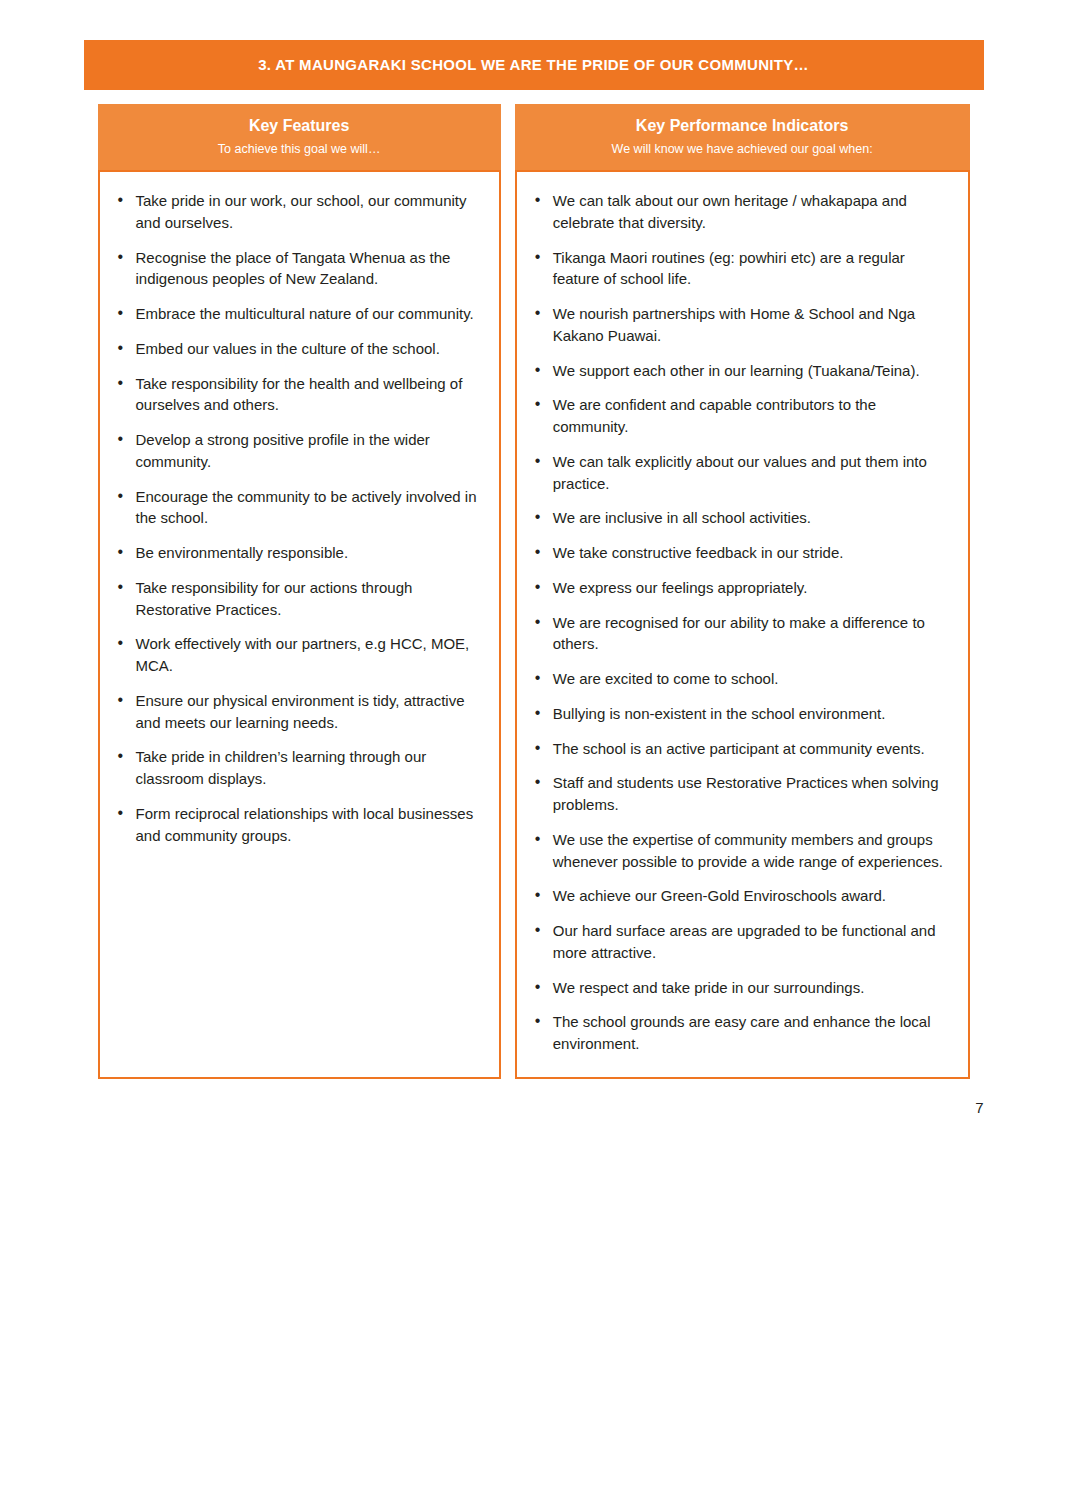3. At Maungaraki School we are the pride of our community…
| Key Features To achieve this goal we will… | Key Performance Indicators We will know we have achieved our goal when: |
| --- | --- |
| Take pride in our work, our school, our community and ourselves. Recognise the place of Tangata Whenua as the indigenous peoples of New Zealand. Embrace the multicultural nature of our community. Embed our values in the culture of the school. Take responsibility for the health and wellbeing of ourselves and others. Develop a strong positive profile in the wider community. Encourage the community to be actively involved in the school. Be environmentally responsible. Take responsibility for our actions through Restorative Practices. Work effectively with our partners, e.g HCC, MOE, MCA. Ensure our physical environment is tidy, attractive and meets our learning needs. Take pride in children’s learning through our classroom displays. Form reciprocal relationships with local businesses and community groups. | We can talk about our own heritage / whakapapa and celebrate that diversity. Tikanga Maori routines (eg: powhiri etc) are a regular feature of school life. We nourish partnerships with Home & School and Nga Kakano Puawai. We support each other in our learning (Tuakana/Teina). We are confident and capable contributors to the community. We can talk explicitly about our values and put them into practice. We are inclusive in all school activities. We take constructive feedback in our stride. We express our feelings appropriately. We are recognised for our ability to make a difference to others. We are excited to come to school. Bullying is non-existent in the school environment. The school is an active participant at community events. Staff and students use Restorative Practices when solving problems. We use the expertise of community members and groups whenever possible to provide a wide range of experiences. We achieve our Green-Gold Enviroschools award. Our hard surface areas are upgraded to be functional and more attractive. We respect and take pride in our surroundings. The school grounds are easy care and enhance the local environment. |
7